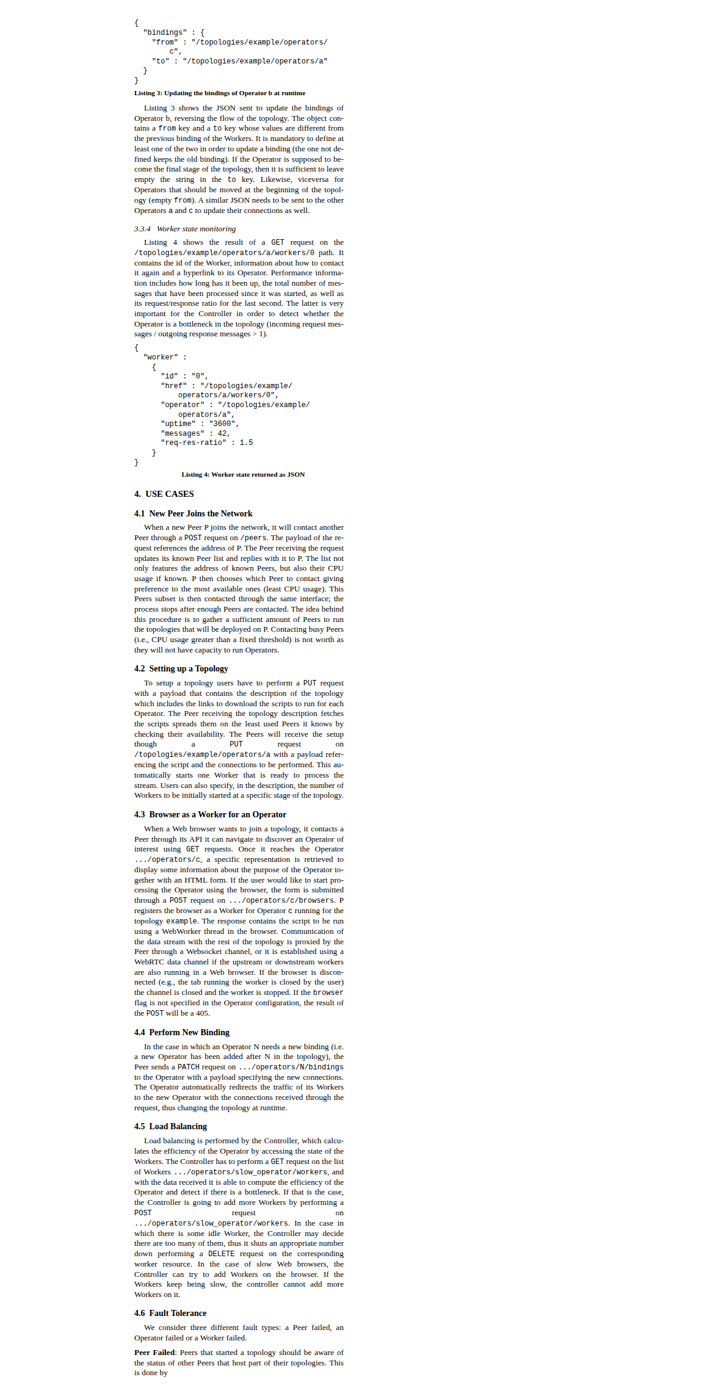{
  "bindings" : {
    "from" : "/topologies/example/operators/
        c",
    "to" : "/topologies/example/operators/a"
  }
}
Listing 3: Updating the bindings of Operator b at runtime
Listing 3 shows the JSON sent to update the bindings of Operator b, reversing the flow of the topology. The object contains a from key and a to key whose values are different from the previous binding of the Workers. It is mandatory to define at least one of the two in order to update a binding (the one not defined keeps the old binding). If the Operator is supposed to become the final stage of the topology, then it is sufficient to leave empty the string in the to key. Likewise, viceversa for Operators that should be moved at the beginning of the topology (empty from). A similar JSON needs to be sent to the other Operators a and c to update their connections as well.
3.3.4 Worker state monitoring
Listing 4 shows the result of a GET request on the /topologies/example/operators/a/workers/0 path. It contains the id of the Worker, information about how to contact it again and a hyperlink to its Operator. Performance information includes how long has it been up, the total number of messages that have been processed since it was started, as well as its request/response ratio for the last second. The latter is very important for the Controller in order to detect whether the Operator is a bottleneck in the topology (incoming request messages / outgoing response messages > 1).
{
  "worker" :
    {
      "id" : "0",
      "href" : "/topologies/example/
          operators/a/workers/0",
      "operator" : "/topologies/example/
          operators/a",
      "uptime" : "3600",
      "messages" : 42,
      "req-res-ratio" : 1.5
    }
}
Listing 4: Worker state returned as JSON
4. USE CASES
4.1 New Peer Joins the Network
When a new Peer P joins the network, it will contact another Peer through a POST request on /peers. The payload of the request references the address of P. The Peer receiving the request updates its known Peer list and replies with it to P. The list not only features the address of known Peers, but also their CPU usage if known. P then chooses which Peer to contact giving preference to the most available ones (least CPU usage). This Peers subset is then contacted through the same interface; the process stops after enough Peers are contacted. The idea behind this procedure is to gather a sufficient amount of Peers to run the topologies that will be deployed on P. Contacting busy Peers (i.e., CPU usage greater than a fixed threshold) is not worth as they will not have capacity to run Operators.
4.2 Setting up a Topology
To setup a topology users have to perform a PUT request with a payload that contains the description of the topology which includes the links to download the scripts to run for each Operator. The Peer receiving the topology description fetches the scripts spreads them on the least used Peers it knows by checking their availability. The Peers will receive the setup though a PUT request on /topologies/example/operators/a with a payload referencing the script and the connections to be performed. This automatically starts one Worker that is ready to process the stream. Users can also specify, in the description, the number of Workers to be initially started at a specific stage of the topology.
4.3 Browser as a Worker for an Operator
When a Web browser wants to join a topology, it contacts a Peer through its API it can navigate to discover an Operator of interest using GET requests. Once it reaches the Operator .../operators/c, a specific representation is retrieved to display some information about the purpose of the Operator together with an HTML form. If the user would like to start processing the Operator using the browser, the form is submitted through a POST request on .../operators/c/browsers. P registers the browser as a Worker for Operator c running for the topology example. The response contains the script to be run using a WebWorker thread in the browser. Communication of the data stream with the rest of the topology is proxied by the Peer through a Websocket channel, or it is established using a WebRTC data channel if the upstream or downstream workers are also running in a Web browser. If the browser is disconnected (e.g., the tab running the worker is closed by the user) the channel is closed and the worker is stopped. If the browser flag is not specified in the Operator configuration, the result of the POST will be a 405.
4.4 Perform New Binding
In the case in which an Operator N needs a new binding (i.e. a new Operator has been added after N in the topology), the Peer sends a PATCH request on .../operators/N/bindings to the Operator with a payload specifying the new connections. The Operator automatically redirects the traffic of its Workers to the new Operator with the connections received through the request, thus changing the topology at runtime.
4.5 Load Balancing
Load balancing is performed by the Controller, which calculates the efficiency of the Operator by accessing the state of the Workers. The Controller has to perform a GET request on the list of Workers .../operators/slow_operator/workers, and with the data received it is able to compute the efficiency of the Operator and detect if there is a bottleneck. If that is the case, the Controller is going to add more Workers by performing a POST request on .../operators/slow_operator/workers. In the case in which there is some idle Worker, the Controller may decide there are too many of them, thus it shuts an appropriate number down performing a DELETE request on the corresponding worker resource. In the case of slow Web browsers, the Controller can try to add Workers on the browser. If the Workers keep being slow, the controller cannot add more Workers on it.
4.6 Fault Tolerance
We consider three different fault types: a Peer failed, an Operator failed or a Worker failed.
Peer Failed: Peers that started a topology should be aware of the status of other Peers that host part of their topologies. This is done by